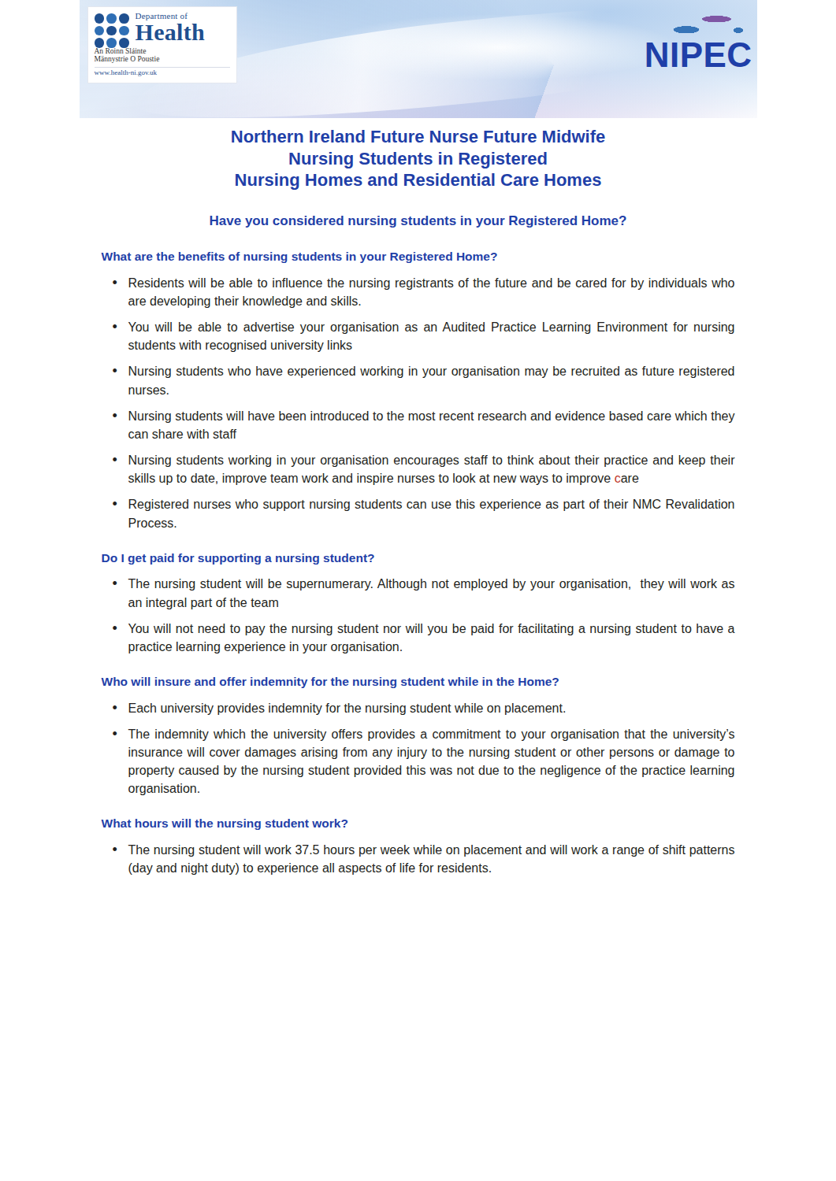Department of
Health
An Roinn Sláinte
Männystrie O Poustie
www.health-ni.gov.uk
NIPEC
Northern Ireland Future Nurse Future Midwife
Nursing Students in Registered
Nursing Homes and Residential Care Homes
Have you considered nursing students in your Registered Home?
What are the benefits of nursing students in your Registered Home?
Residents will be able to influence the nursing registrants of the future and be cared for by individuals who are developing their knowledge and skills.
You will be able to advertise your organisation as an Audited Practice Learning Environment for nursing students with recognised university links
Nursing students who have experienced working in your organisation may be recruited as future registered nurses.
Nursing students will have been introduced to the most recent research and evidence based care which they can share with staff
Nursing students working in your organisation encourages staff to think about their practice and keep their skills up to date, improve team work and inspire nurses to look at new ways to improve care
Registered nurses who support nursing students can use this experience as part of their NMC Revalidation Process.
Do I get paid for supporting a nursing student?
The nursing student will be supernumerary. Although not employed by your organisation, they will work as an integral part of the team
You will not need to pay the nursing student nor will you be paid for facilitating a nursing student to have a practice learning experience in your organisation.
Who will insure and offer indemnity for the nursing student while in the Home?
Each university provides indemnity for the nursing student while on placement.
The indemnity which the university offers provides a commitment to your organisation that the university’s insurance will cover damages arising from any injury to the nursing student or other persons or damage to property caused by the nursing student provided this was not due to the negligence of the practice learning organisation.
What hours will the nursing student work?
The nursing student will work 37.5 hours per week while on placement and will work a range of shift patterns (day and night duty) to experience all aspects of life for residents.